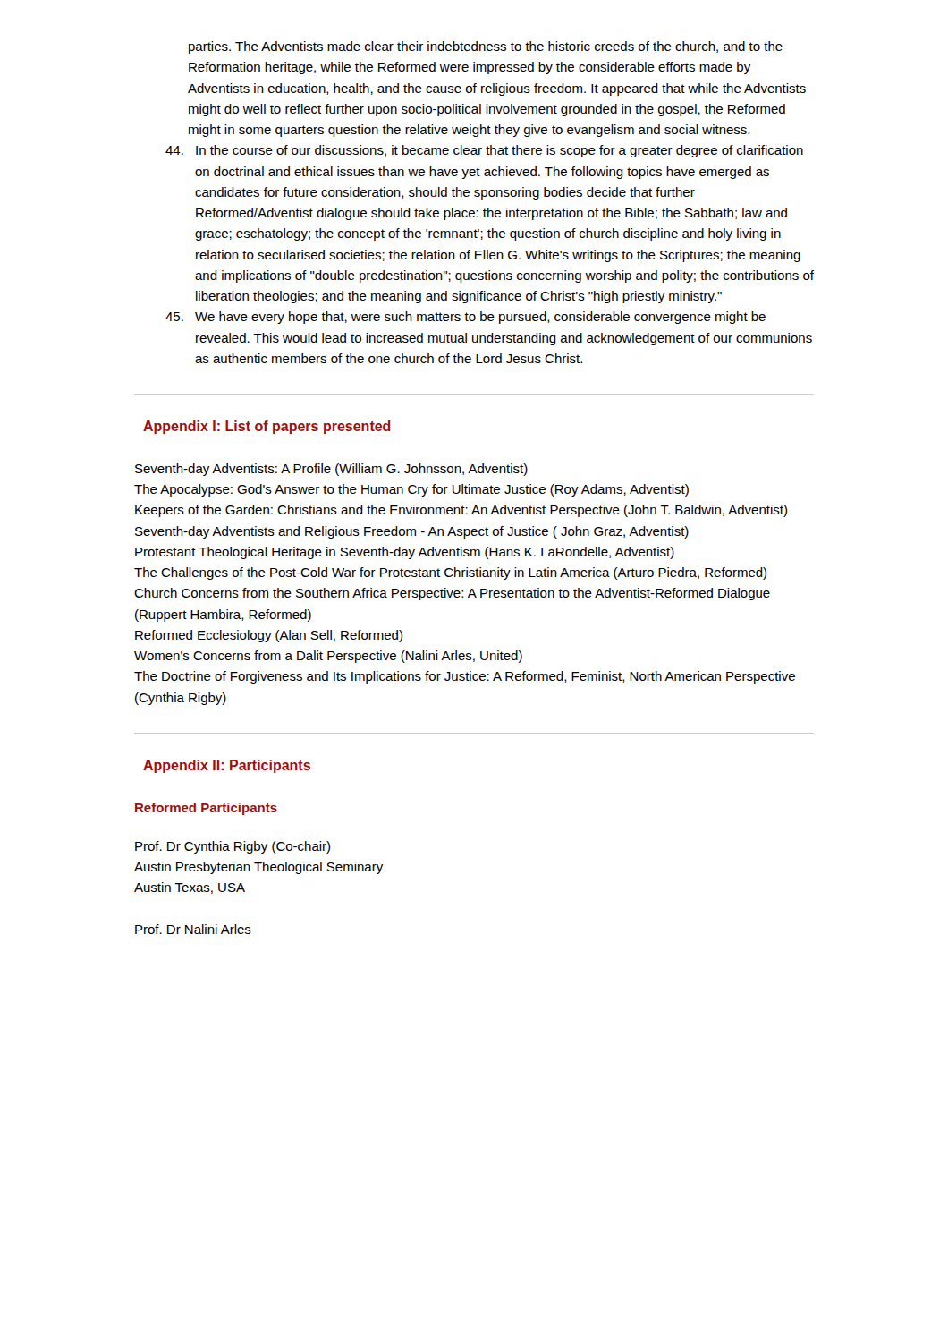parties. The Adventists made clear their indebtedness to the historic creeds of the church, and to the Reformation heritage, while the Reformed were impressed by the considerable efforts made by Adventists in education, health, and the cause of religious freedom. It appeared that while the Adventists might do well to reflect further upon socio-political involvement grounded in the gospel, the Reformed might in some quarters question the relative weight they give to evangelism and social witness.
In the course of our discussions, it became clear that there is scope for a greater degree of clarification on doctrinal and ethical issues than we have yet achieved. The following topics have emerged as candidates for future consideration, should the sponsoring bodies decide that further Reformed/Adventist dialogue should take place: the interpretation of the Bible; the Sabbath; law and grace; eschatology; the concept of the 'remnant'; the question of church discipline and holy living in relation to secularised societies; the relation of Ellen G. White's writings to the Scriptures; the meaning and implications of "double predestination"; questions concerning worship and polity; the contributions of liberation theologies; and the meaning and significance of Christ's "high priestly ministry."
We have every hope that, were such matters to be pursued, considerable convergence might be revealed. This would lead to increased mutual understanding and acknowledgement of our communions as authentic members of the one church of the Lord Jesus Christ.
Appendix I: List of papers presented
Seventh-day Adventists: A Profile (William G. Johnsson, Adventist)
The Apocalypse: God's Answer to the Human Cry for Ultimate Justice (Roy Adams, Adventist)
Keepers of the Garden: Christians and the Environment: An Adventist Perspective (John T. Baldwin, Adventist)
Seventh-day Adventists and Religious Freedom - An Aspect of Justice ( John Graz, Adventist)
Protestant Theological Heritage in Seventh-day Adventism (Hans K. LaRondelle, Adventist)
The Challenges of the Post-Cold War for Protestant Christianity in Latin America (Arturo Piedra, Reformed)
Church Concerns from the Southern Africa Perspective: A Presentation to the Adventist-Reformed Dialogue (Ruppert Hambira, Reformed)
Reformed Ecclesiology (Alan Sell, Reformed)
Women's Concerns from a Dalit Perspective (Nalini Arles, United)
The Doctrine of Forgiveness and Its Implications for Justice: A Reformed, Feminist, North American Perspective (Cynthia Rigby)
Appendix II: Participants
Reformed Participants
Prof. Dr Cynthia Rigby (Co-chair)
Austin Presbyterian Theological Seminary
Austin Texas, USA
Prof. Dr Nalini Arles